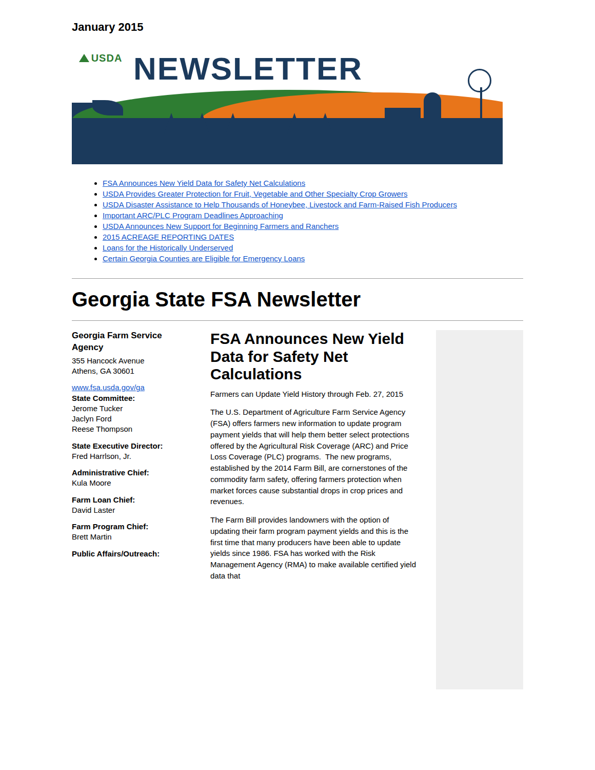January 2015
USDA
NEWSLETTER
FSA Announces New Yield Data for Safety Net Calculations
USDA Provides Greater Protection for Fruit, Vegetable and Other Specialty Crop Growers
USDA Disaster Assistance to Help Thousands of Honeybee, Livestock and Farm-Raised Fish Producers
Important ARC/PLC Program Deadlines Approaching
USDA Announces New Support for Beginning Farmers and Ranchers
2015 ACREAGE REPORTING DATES
Loans for the Historically Underserved
Certain Georgia Counties are Eligible for Emergency Loans
Georgia State FSA Newsletter
Georgia Farm Service Agency
355 Hancock Avenue
Athens, GA 30601
www.fsa.usda.gov/ga
State Committee:
Jerome Tucker
Jaclyn Ford
Reese Thompson
State Executive Director:
Fred Harrlson, Jr.
Administrative Chief:
Kula Moore
Farm Loan Chief:
David Laster
Farm Program Chief:
Brett Martin
Public Affairs/Outreach:
FSA Announces New Yield Data for Safety Net Calculations
Farmers can Update Yield History through Feb. 27, 2015
The U.S. Department of Agriculture Farm Service Agency (FSA) offers farmers new information to update program payment yields that will help them better select protections offered by the Agricultural Risk Coverage (ARC) and Price Loss Coverage (PLC) programs. The new programs, established by the 2014 Farm Bill, are cornerstones of the commodity farm safety, offering farmers protection when market forces cause substantial drops in crop prices and revenues.
The Farm Bill provides landowners with the option of updating their farm program payment yields and this is the first time that many producers have been able to update yields since 1986. FSA has worked with the Risk Management Agency (RMA) to make available certified yield data that